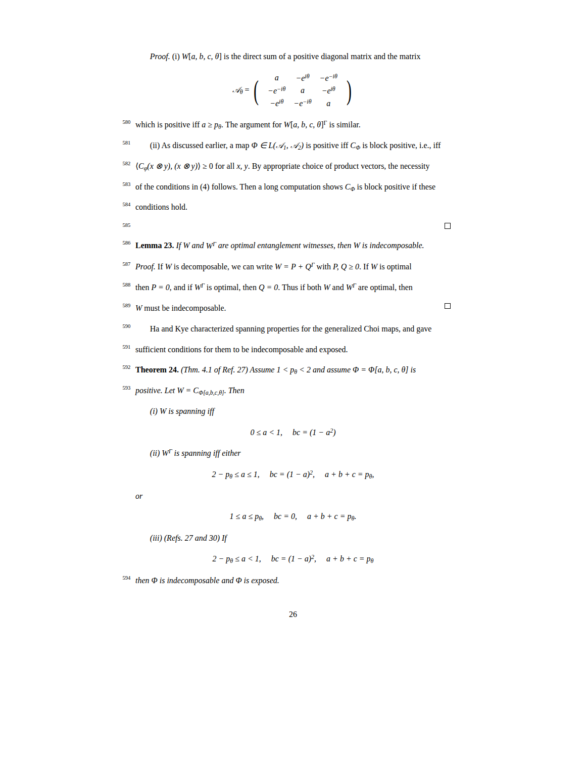Proof. (i) W[a, b, c, θ] is the direct sum of a positive diagonal matrix and the matrix
𝒜θ = (
| a | −e iθ | −e −iθ |
| −e −iθ | a | −e iθ |
| −e iθ | −e −iθ | a |
)
580
which is positive iff a ≥ pθ. The argument for W[a, b, c, θ]Γ is similar.
581
(ii) As discussed earlier, a map Φ ∈ L(𝒜1, 𝒜2) is positive iff CΦ is block positive, i.e., iff
582
⟨Cφ(x ⊗ y), (x ⊗ y)⟩ ≥ 0 for all x, y. By appropriate choice of product vectors, the necessity
583
of the conditions in (4) follows. Then a long computation shows CΦ is block positive if these
584
conditions hold.
585
586
Lemma 23. If W and WΓ are optimal entanglement witnesses, then W is indecomposable.
587
Proof. If W is decomposable, we can write W = P + QΓ with P, Q ≥ 0. If W is optimal
588
then P = 0, and if WΓ is optimal, then Q = 0. Thus if both W and WΓ are optimal, then
589
W must be indecomposable.
590
Ha and Kye characterized spanning properties for the generalized Choi maps, and gave
591
sufficient conditions for them to be indecomposable and exposed.
592
Theorem 24. (Thm. 4.1 of Ref. 27) Assume 1 < pθ < 2 and assume Φ = Φ[a, b, c, θ] is
593
positive. Let W = CΦ[a,b,c,θ]. Then
(i) W is spanning iff
0 ≤ a < 1, bc = (1 − a2)
(ii) WΓ is spanning iff either
2 − pθ ≤ a ≤ 1, bc = (1 − a)2, a + b + c = pθ,
or
1 ≤ a ≤ pθ, bc = 0, a + b + c = pθ.
(iii) (Refs. 27 and 30) If
2 − pθ ≤ a < 1, bc = (1 − a)2, a + b + c = pθ
594
then Φ is indecomposable and Φ is exposed.
26